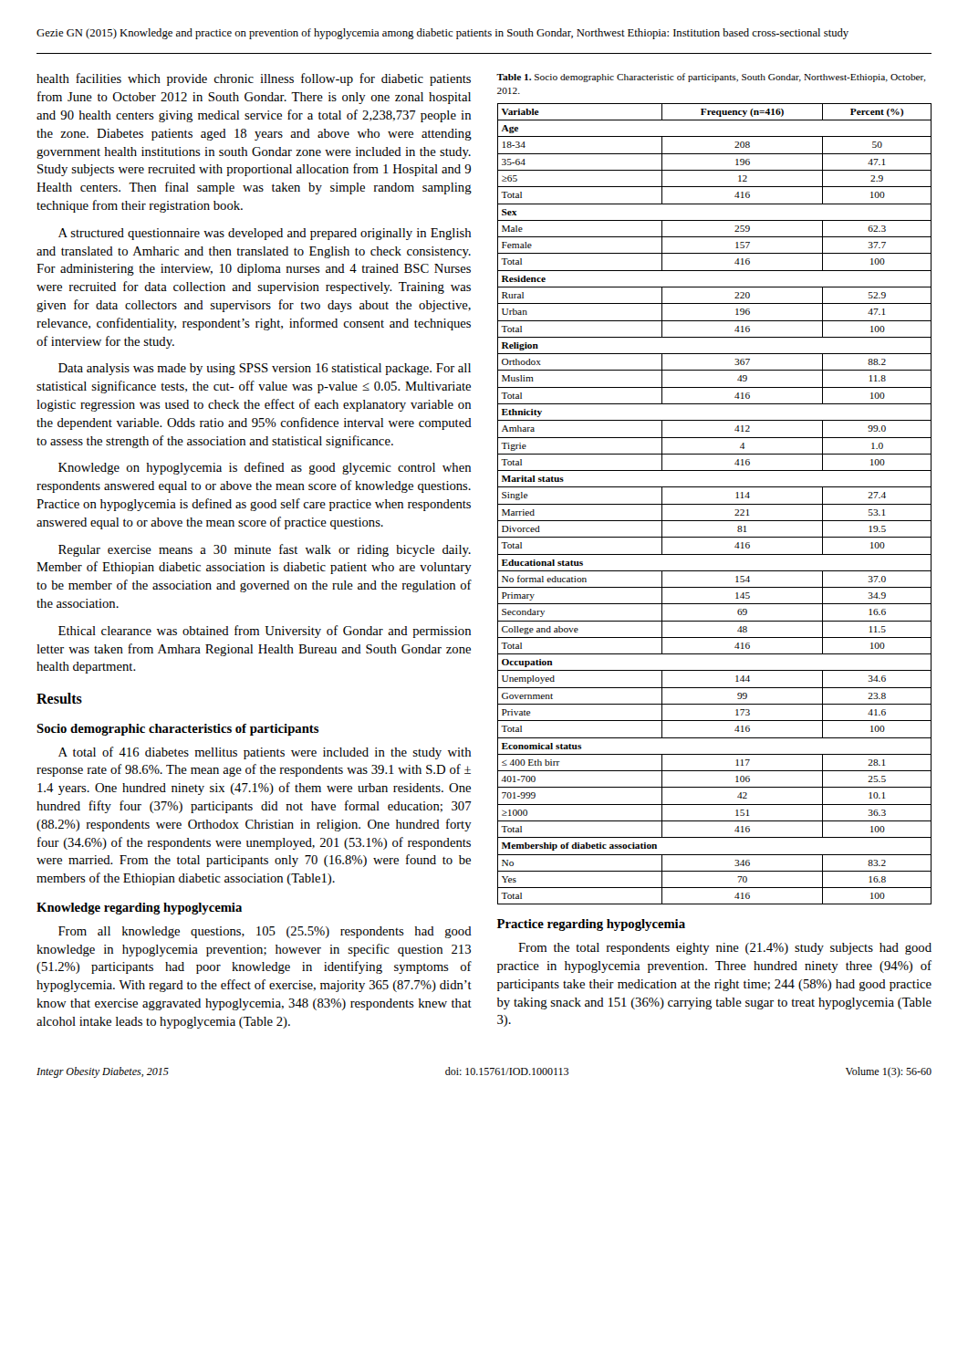Gezie GN (2015) Knowledge and practice on prevention of hypoglycemia among diabetic patients in South Gondar, Northwest Ethiopia: Institution based cross-sectional study
health facilities which provide chronic illness follow-up for diabetic patients from June to October 2012 in South Gondar. There is only one zonal hospital and 90 health centers giving medical service for a total of 2,238,737 people in the zone. Diabetes patients aged 18 years and above who were attending government health institutions in south Gondar zone were included in the study. Study subjects were recruited with proportional allocation from 1 Hospital and 9 Health centers. Then final sample was taken by simple random sampling technique from their registration book.
A structured questionnaire was developed and prepared originally in English and translated to Amharic and then translated to English to check consistency. For administering the interview, 10 diploma nurses and 4 trained BSC Nurses were recruited for data collection and supervision respectively. Training was given for data collectors and supervisors for two days about the objective, relevance, confidentiality, respondent’s right, informed consent and techniques of interview for the study.
Data analysis was made by using SPSS version 16 statistical package. For all statistical significance tests, the cut- off value was p-value ≤ 0.05. Multivariate logistic regression was used to check the effect of each explanatory variable on the dependent variable. Odds ratio and 95% confidence interval were computed to assess the strength of the association and statistical significance.
Knowledge on hypoglycemia is defined as good glycemic control when respondents answered equal to or above the mean score of knowledge questions. Practice on hypoglycemia is defined as good self care practice when respondents answered equal to or above the mean score of practice questions.
Regular exercise means a 30 minute fast walk or riding bicycle daily. Member of Ethiopian diabetic association is diabetic patient who are voluntary to be member of the association and governed on the rule and the regulation of the association.
Ethical clearance was obtained from University of Gondar and permission letter was taken from Amhara Regional Health Bureau and South Gondar zone health department.
Results
Socio demographic characteristics of participants
A total of 416 diabetes mellitus patients were included in the study with response rate of 98.6%. The mean age of the respondents was 39.1 with S.D of ± 1.4 years. One hundred ninety six (47.1%) of them were urban residents. One hundred fifty four (37%) participants did not have formal education; 307 (88.2%) respondents were Orthodox Christian in religion. One hundred forty four (34.6%) of the respondents were unemployed, 201 (53.1%) of respondents were married. From the total participants only 70 (16.8%) were found to be members of the Ethiopian diabetic association (Table1).
Knowledge regarding hypoglycemia
From all knowledge questions, 105 (25.5%) respondents had good knowledge in hypoglycemia prevention; however in specific question 213 (51.2%) participants had poor knowledge in identifying symptoms of hypoglycemia. With regard to the effect of exercise, majority 365 (87.7%) didn’t know that exercise aggravated hypoglycemia, 348 (83%) respondents knew that alcohol intake leads to hypoglycemia (Table 2).
Table 1. Socio demographic Characteristic of participants, South Gondar, Northwest-Ethiopia, October, 2012.
| Variable | Frequency (n=416) | Percent (%) |
| --- | --- | --- |
| Age |
| 18-34 | 208 | 50 |
| 35-64 | 196 | 47.1 |
| ≥65 | 12 | 2.9 |
| Total | 416 | 100 |
| Sex |
| Male | 259 | 62.3 |
| Female | 157 | 37.7 |
| Total | 416 | 100 |
| Residence |
| Rural | 220 | 52.9 |
| Urban | 196 | 47.1 |
| Total | 416 | 100 |
| Religion |
| Orthodox | 367 | 88.2 |
| Muslim | 49 | 11.8 |
| Total | 416 | 100 |
| Ethnicity |
| Amhara | 412 | 99.0 |
| Tigrie | 4 | 1.0 |
| Total | 416 | 100 |
| Marital status |
| Single | 114 | 27.4 |
| Married | 221 | 53.1 |
| Divorced | 81 | 19.5 |
| Total | 416 | 100 |
| Educational status |
| No formal education | 154 | 37.0 |
| Primary | 145 | 34.9 |
| Secondary | 69 | 16.6 |
| College and above | 48 | 11.5 |
| Total | 416 | 100 |
| Occupation |
| Unemployed | 144 | 34.6 |
| Government | 99 | 23.8 |
| Private | 173 | 41.6 |
| Total | 416 | 100 |
| Economical status |
| ≤ 400 Eth birr | 117 | 28.1 |
| 401-700 | 106 | 25.5 |
| 701-999 | 42 | 10.1 |
| ≥1000 | 151 | 36.3 |
| Total | 416 | 100 |
| Membership of diabetic association |
| No | 346 | 83.2 |
| Yes | 70 | 16.8 |
| Total | 416 | 100 |
Practice regarding hypoglycemia
From the total respondents eighty nine (21.4%) study subjects had good practice in hypoglycemia prevention. Three hundred ninety three (94%) of participants take their medication at the right time; 244 (58%) had good practice by taking snack and 151 (36%) carrying table sugar to treat hypoglycemia (Table 3).
Integr Obesity Diabetes, 2015
doi: 10.15761/IOD.1000113
Volume 1(3): 56-60